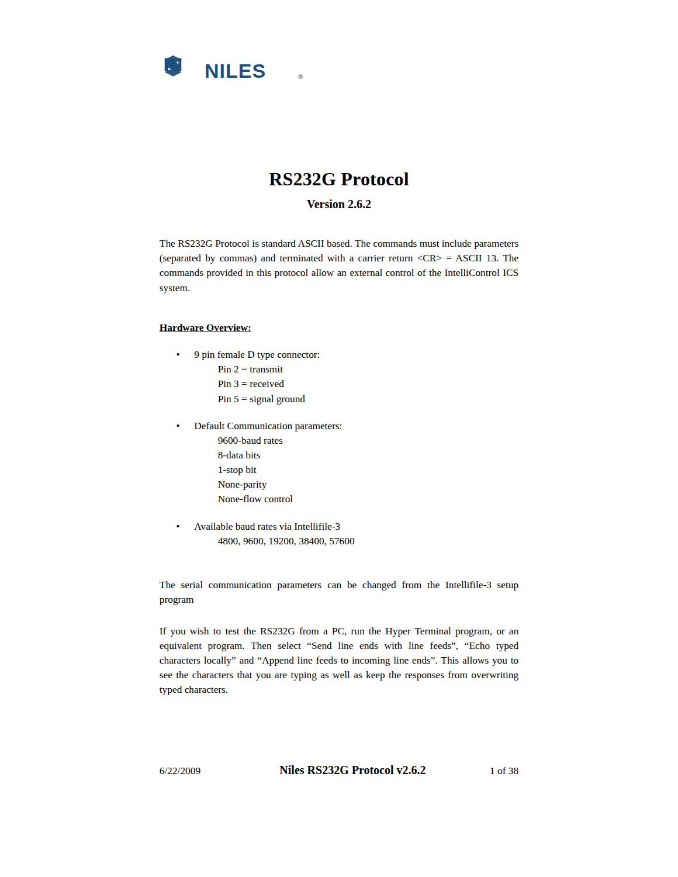NILES ®
RS232G Protocol
Version 2.6.2
The RS232G Protocol is standard ASCII based. The commands must include parameters (separated by commas) and terminated with a carrier return <CR> = ASCII 13. The commands provided in this protocol allow an external control of the IntelliControl ICS system.
Hardware Overview:
9 pin female D type connector:
Pin 2 = transmit
Pin 3 = received
Pin 5 = signal ground
Default Communication parameters:
9600-baud rates
8-data bits
1-stop bit
None-parity
None-flow control
Available baud rates via Intellifile-3
4800, 9600, 19200, 38400, 57600
The serial communication parameters can be changed from the Intellifile-3 setup program
If you wish to test the RS232G from a PC, run the Hyper Terminal program, or an equivalent program. Then select “Send line ends with line feeds”, “Echo typed characters locally” and “Append line feeds to incoming line ends”. This allows you to see the characters that you are typing as well as keep the responses from overwriting typed characters.
6/22/2009
Niles RS232G Protocol v2.6.2
1 of 38